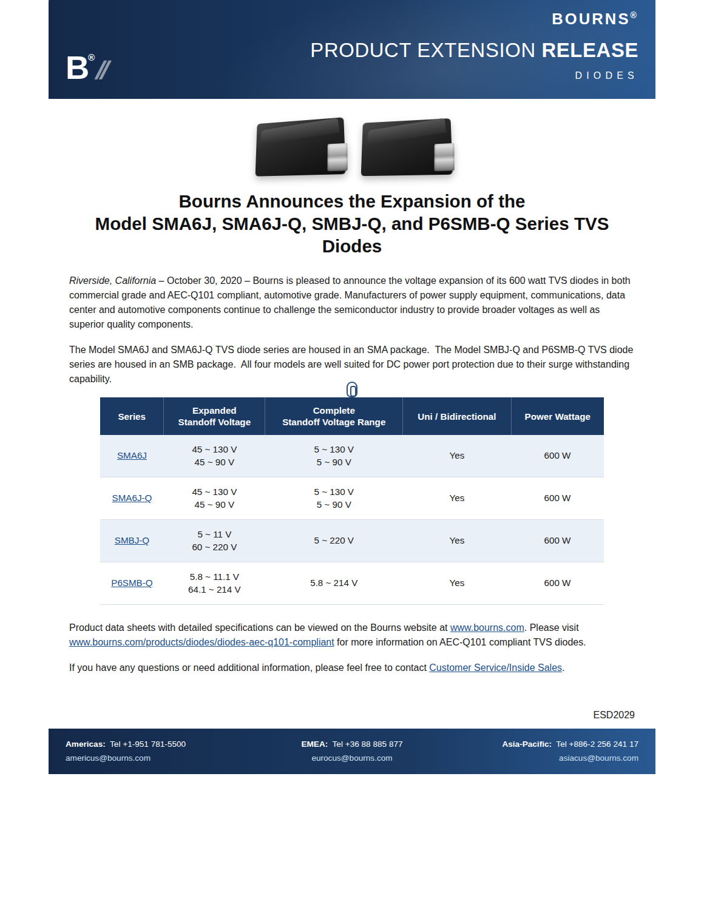BOURNS®
B®//
PRODUCT EXTENSION RELEASE
Diodes
Bourns Announces the Expansion of the Model SMA6J, SMA6J-Q, SMBJ-Q, and P6SMB-Q Series TVS Diodes
Riverside, California – October 30, 2020 – Bourns is pleased to announce the voltage expansion of its 600 watt TVS diodes in both commercial grade and AEC-Q101 compliant, automotive grade. Manufacturers of power supply equipment, communications, data center and automotive components continue to challenge the semiconductor industry to provide broader voltages as well as superior quality components.
The Model SMA6J and SMA6J-Q TVS diode series are housed in an SMA package. The Model SMBJ-Q and P6SMB-Q TVS diode series are housed in an SMB package. All four models are well suited for DC power port protection due to their surge withstanding capability.
| Series | Expanded Standoff Voltage | Complete Standoff Voltage Range | Uni / Bidirectional | Power Wattage |
| --- | --- | --- | --- | --- |
| SMA6J | 45 ~ 130 V 45 ~ 90 V | 5 ~ 130 V 5 ~ 90 V | Yes | 600 W |
| SMA6J-Q | 45 ~ 130 V 45 ~ 90 V | 5 ~ 130 V 5 ~ 90 V | Yes | 600 W |
| SMBJ-Q | 5 ~ 11 V 60 ~ 220 V | 5 ~ 220 V | Yes | 600 W |
| P6SMB-Q | 5.8 ~ 11.1 V 64.1 ~ 214 V | 5.8 ~ 214 V | Yes | 600 W |
Product data sheets with detailed specifications can be viewed on the Bourns website at www.bourns.com. Please visit www.bourns.com/products/diodes/diodes-aec-q101-compliant for more information on AEC-Q101 compliant TVS diodes.
If you have any questions or need additional information, please feel free to contact Customer Service/Inside Sales.
ESD2029
Americas: Tel +1-951 781-5500 americus@bourns.com
EMEA: Tel +36 88 885 877 eurocus@bourns.com
Asia-Pacific: Tel +886-2 256 241 17 asiacus@bourns.com